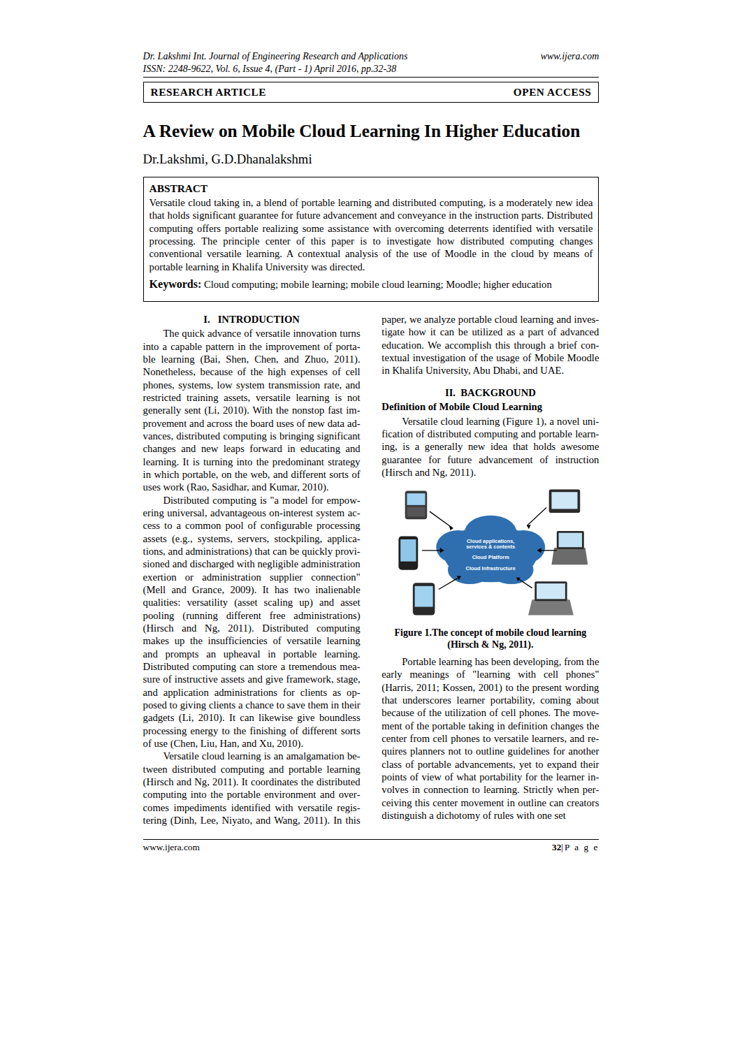Dr. Lakshmi Int. Journal of Engineering Research and Applications
ISSN: 2248-9622, Vol. 6, Issue 4, (Part - 1) April 2016, pp.32-38
www.ijera.com
RESEARCH ARTICLE OPEN ACCESS
A Review on Mobile Cloud Learning In Higher Education
Dr.Lakshmi, G.D.Dhanalakshmi
ABSTRACT
Versatile cloud taking in, a blend of portable learning and distributed computing, is a moderately new idea that holds significant guarantee for future advancement and conveyance in the instruction parts. Distributed computing offers portable realizing some assistance with overcoming deterrents identified with versatile processing. The principle center of this paper is to investigate how distributed computing changes conventional versatile learning. A contextual analysis of the use of Moodle in the cloud by means of portable learning in Khalifa University was directed.
Keywords: Cloud computing; mobile learning; mobile cloud learning; Moodle; higher education
I. INTRODUCTION
The quick advance of versatile innovation turns into a capable pattern in the improvement of portable learning (Bai, Shen, Chen, and Zhuo, 2011). Nonetheless, because of the high expenses of cell phones, systems, low system transmission rate, and restricted training assets, versatile learning is not generally sent (Li, 2010). With the nonstop fast improvement and across the board uses of new data advances, distributed computing is bringing significant changes and new leaps forward in educating and learning. It is turning into the predominant strategy in which portable, on the web, and different sorts of uses work (Rao, Sasidhar, and Kumar, 2010).
Distributed computing is "a model for empowering universal, advantageous on-interest system access to a common pool of configurable processing assets (e.g., systems, servers, stockpiling, applications, and administrations) that can be quickly provisioned and discharged with negligible administration exertion or administration supplier connection" (Mell and Grance, 2009). It has two inalienable qualities: versatility (asset scaling up) and asset pooling (running different free administrations) (Hirsch and Ng, 2011). Distributed computing makes up the insufficiencies of versatile learning and prompts an upheaval in portable learning. Distributed computing can store a tremendous measure of instructive assets and give framework, stage, and application administrations for clients as opposed to giving clients a chance to save them in their gadgets (Li, 2010). It can likewise give boundless processing energy to the finishing of different sorts of use (Chen, Liu, Han, and Xu, 2010).
Versatile cloud learning is an amalgamation between distributed computing and portable learning (Hirsch and Ng, 2011). It coordinates the distributed computing into the portable environment and overcomes impediments identified with versatile registering (Dinh, Lee, Niyato, and Wang, 2011). In this paper, we analyze portable cloud learning and investigate how it can be utilized as a part of advanced education. We accomplish this through a brief contextual investigation of the usage of Mobile Moodle in Khalifa University, Abu Dhabi, and UAE.
II. BACKGROUND
Definition of Mobile Cloud Learning
Versatile cloud learning (Figure 1), a novel unification of distributed computing and portable learning, is a generally new idea that holds awesome guarantee for future advancement of instruction (Hirsch and Ng, 2011).
Cloud applications, services & contents Cloud Platform Cloud Infrastructure
Figure 1.The concept of mobile cloud learning
(Hirsch & Ng, 2011).
Portable learning has been developing, from the early meanings of "learning with cell phones" (Harris, 2011; Kossen, 2001) to the present wording that underscores learner portability, coming about because of the utilization of cell phones. The movement of the portable taking in definition changes the center from cell phones to versatile learners, and requires planners not to outline guidelines for another class of portable advancements, yet to expand their points of view of what portability for the learner involves in connection to learning. Strictly when perceiving this center movement in outline can creators distinguish a dichotomy of rules with one set
www.ijera.com
32|P a g e